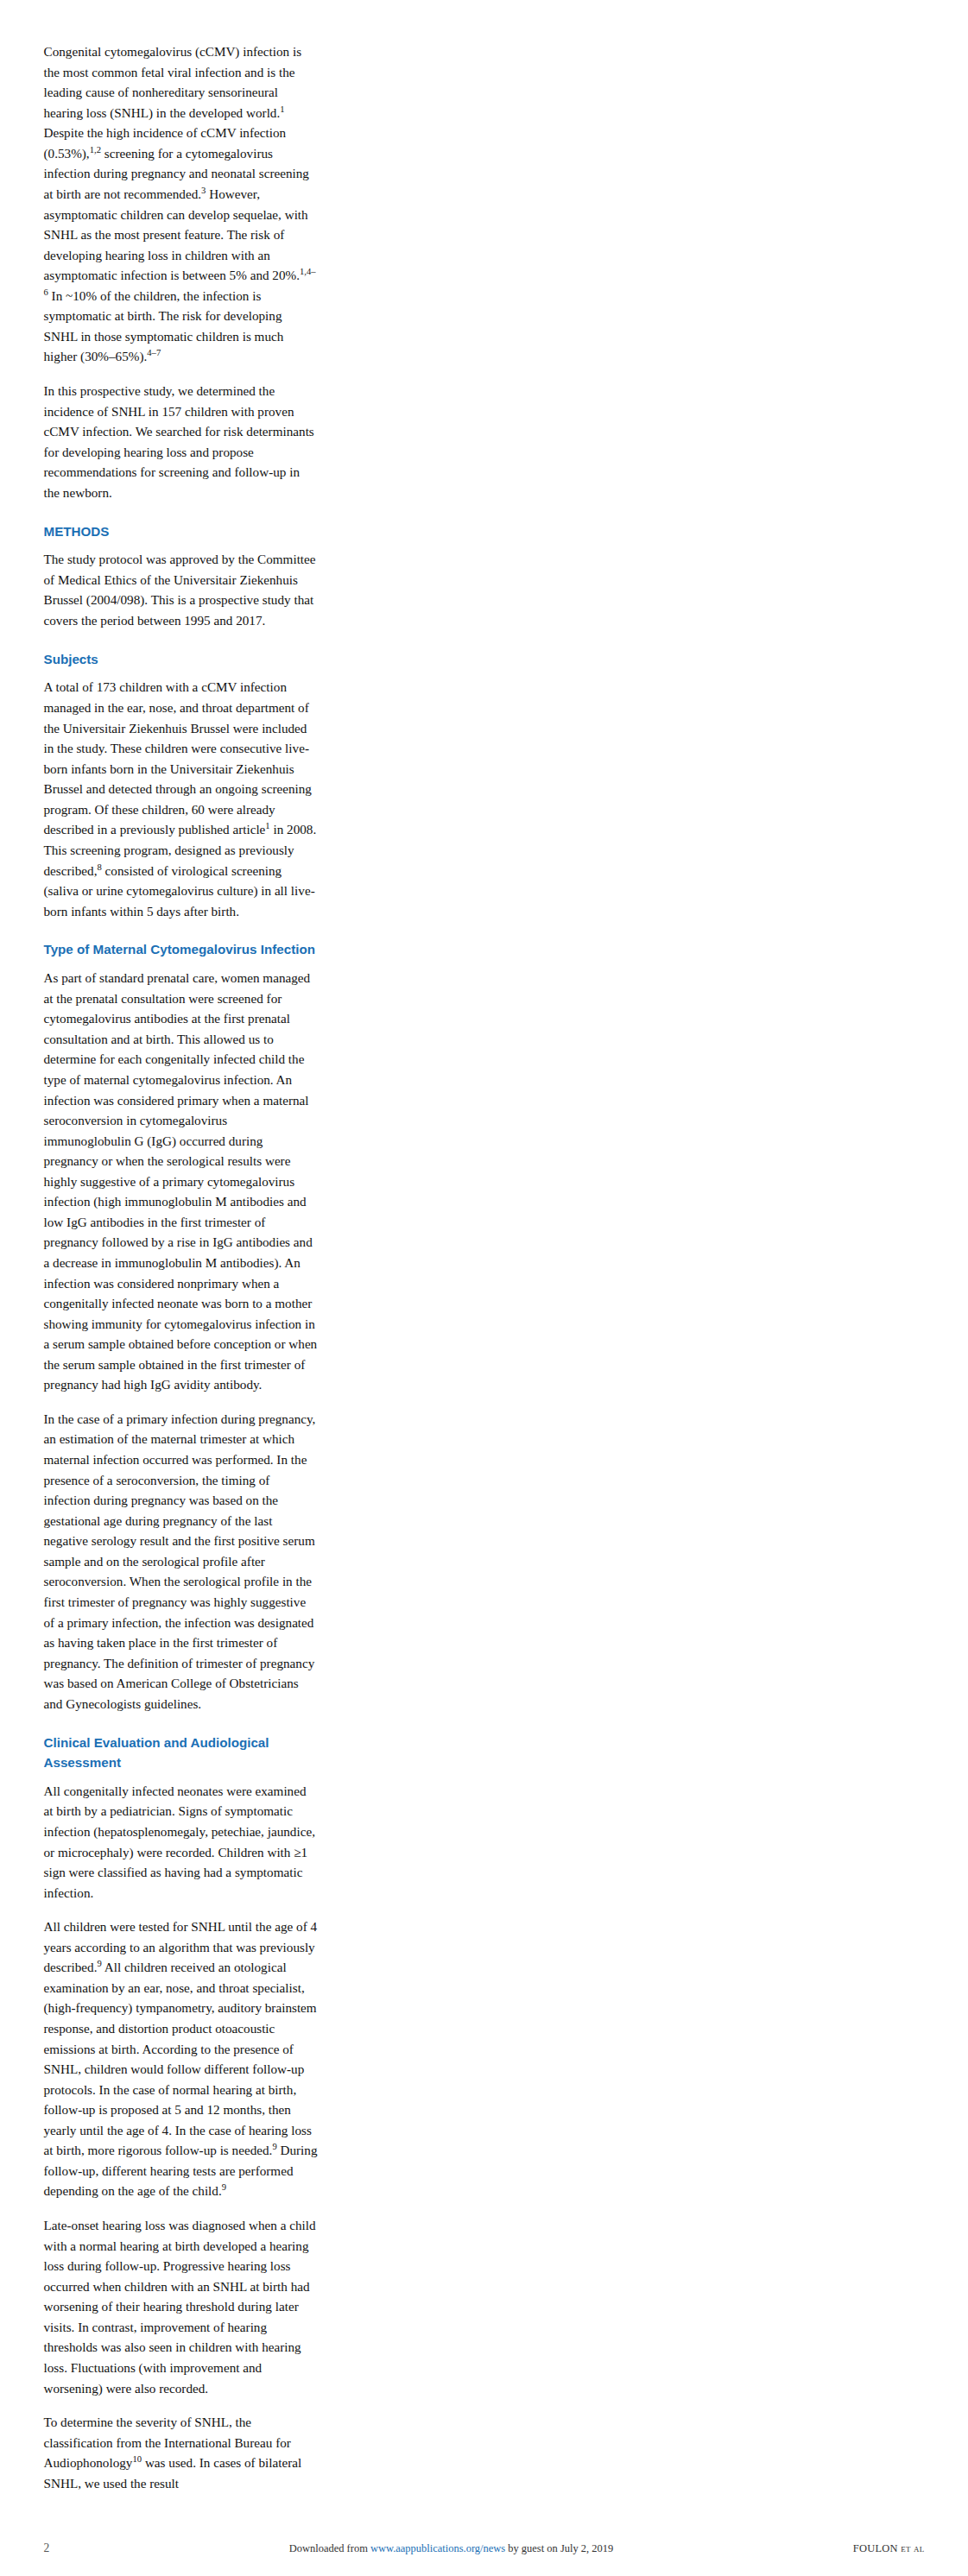Congenital cytomegalovirus (cCMV) infection is the most common fetal viral infection and is the leading cause of nonhereditary sensorineural hearing loss (SNHL) in the developed world.1 Despite the high incidence of cCMV infection (0.53%),1,2 screening for a cytomegalovirus infection during pregnancy and neonatal screening at birth are not recommended.3 However, asymptomatic children can develop sequelae, with SNHL as the most present feature. The risk of developing hearing loss in children with an asymptomatic infection is between 5% and 20%.1,4–6 In ~10% of the children, the infection is symptomatic at birth. The risk for developing SNHL in those symptomatic children is much higher (30%–65%).4–7
In this prospective study, we determined the incidence of SNHL in 157 children with proven cCMV infection. We searched for risk determinants for developing hearing loss and propose recommendations for screening and follow-up in the newborn.
METHODS
The study protocol was approved by the Committee of Medical Ethics of the Universitair Ziekenhuis Brussel (2004/098). This is a prospective study that covers the period between 1995 and 2017.
Subjects
A total of 173 children with a cCMV infection managed in the ear, nose, and throat department of the Universitair Ziekenhuis Brussel were included in the study. These children were consecutive live-born infants born in the Universitair Ziekenhuis Brussel and detected through an ongoing screening program. Of these children, 60 were already described in a previously published article1 in 2008. This screening program, designed as previously described,8 consisted of virological screening (saliva or urine cytomegalovirus culture) in all live-born infants within 5 days after birth.
Type of Maternal Cytomegalovirus Infection
As part of standard prenatal care, women managed at the prenatal consultation were screened for cytomegalovirus antibodies at the first prenatal consultation and at birth. This allowed us to determine for each congenitally infected child the type of maternal cytomegalovirus infection. An infection was considered primary when a maternal seroconversion in cytomegalovirus immunoglobulin G (IgG) occurred during pregnancy or when the serological results were highly suggestive of a primary cytomegalovirus infection (high immunoglobulin M antibodies and low IgG antibodies in the first trimester of pregnancy followed by a rise in IgG antibodies and a decrease in immunoglobulin M antibodies). An infection was considered nonprimary when a congenitally infected neonate was born to a mother showing immunity for cytomegalovirus infection in a serum sample obtained before conception or when the serum sample obtained in the first trimester of pregnancy had high IgG avidity antibody.
In the case of a primary infection during pregnancy, an estimation of the maternal trimester at which maternal infection occurred was performed. In the presence of a seroconversion, the timing of infection during pregnancy was based on the gestational age during pregnancy of the last negative serology result and the first positive serum sample and on the serological profile after seroconversion. When the serological profile in the first trimester of pregnancy was highly suggestive of a primary infection, the infection was designated as having taken place in the first trimester of pregnancy. The definition of trimester of pregnancy was based on American College of Obstetricians and Gynecologists guidelines.
Clinical Evaluation and Audiological Assessment
All congenitally infected neonates were examined at birth by a pediatrician. Signs of symptomatic infection (hepatosplenomegaly, petechiae, jaundice, or microcephaly) were recorded. Children with ≥1 sign were classified as having had a symptomatic infection.
All children were tested for SNHL until the age of 4 years according to an algorithm that was previously described.9 All children received an otological examination by an ear, nose, and throat specialist, (high-frequency) tympanometry, auditory brainstem response, and distortion product otoacoustic emissions at birth. According to the presence of SNHL, children would follow different follow-up protocols. In the case of normal hearing at birth, follow-up is proposed at 5 and 12 months, then yearly until the age of 4. In the case of hearing loss at birth, more rigorous follow-up is needed.9 During follow-up, different hearing tests are performed depending on the age of the child.9
Late-onset hearing loss was diagnosed when a child with a normal hearing at birth developed a hearing loss during follow-up. Progressive hearing loss occurred when children with an SNHL at birth had worsening of their hearing threshold during later visits. In contrast, improvement of hearing thresholds was also seen in children with hearing loss. Fluctuations (with improvement and worsening) were also recorded.
To determine the severity of SNHL, the classification from the International Bureau for Audiophonology10 was used. In cases of bilateral SNHL, we used the result
2
Downloaded from www.aappublications.org/news by guest on July 2, 2019
FOULON et al